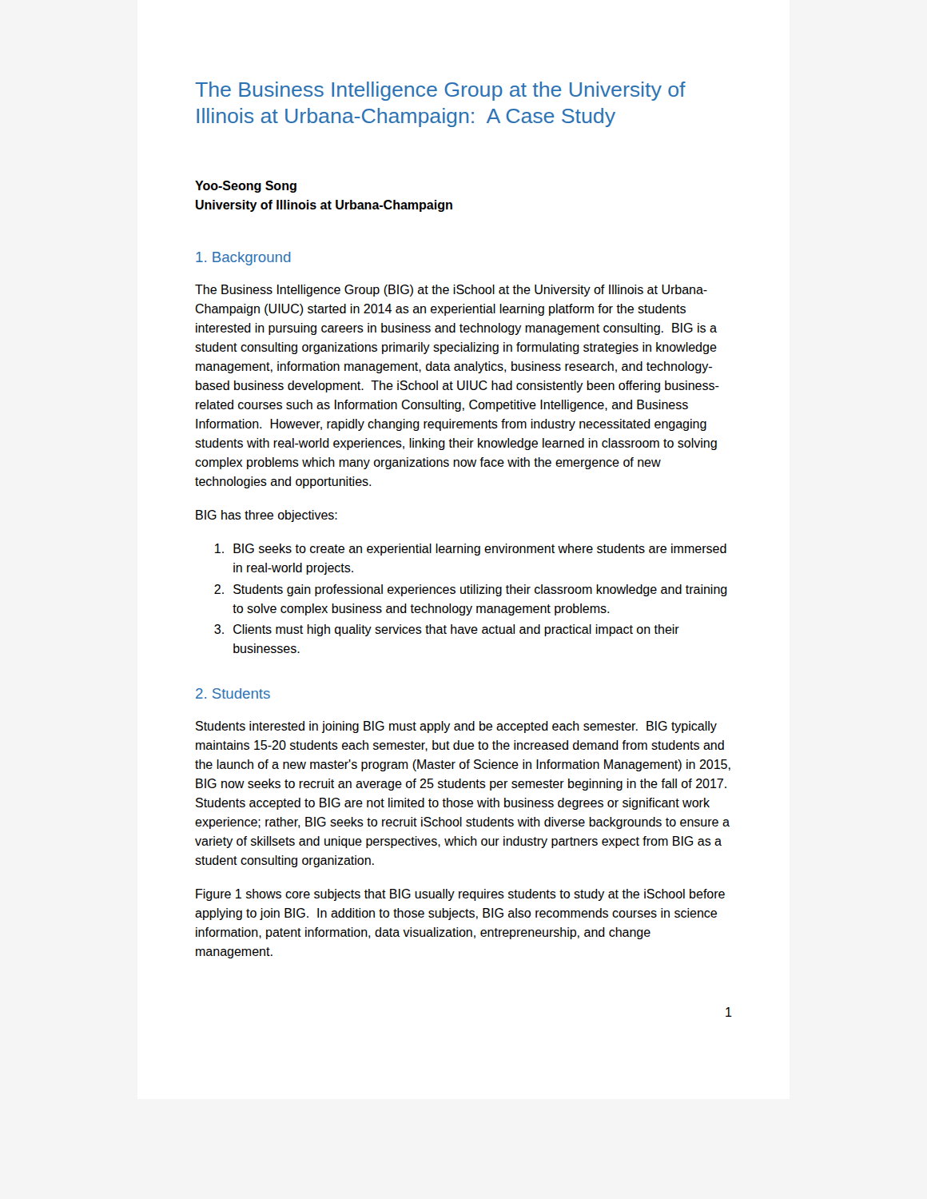The Business Intelligence Group at the University of Illinois at Urbana-Champaign: A Case Study
Yoo-Seong Song
University of Illinois at Urbana-Champaign
1. Background
The Business Intelligence Group (BIG) at the iSchool at the University of Illinois at Urbana-Champaign (UIUC) started in 2014 as an experiential learning platform for the students interested in pursuing careers in business and technology management consulting. BIG is a student consulting organizations primarily specializing in formulating strategies in knowledge management, information management, data analytics, business research, and technology-based business development. The iSchool at UIUC had consistently been offering business-related courses such as Information Consulting, Competitive Intelligence, and Business Information. However, rapidly changing requirements from industry necessitated engaging students with real-world experiences, linking their knowledge learned in classroom to solving complex problems which many organizations now face with the emergence of new technologies and opportunities.
BIG has three objectives:
BIG seeks to create an experiential learning environment where students are immersed in real-world projects.
Students gain professional experiences utilizing their classroom knowledge and training to solve complex business and technology management problems.
Clients must high quality services that have actual and practical impact on their businesses.
2. Students
Students interested in joining BIG must apply and be accepted each semester. BIG typically maintains 15-20 students each semester, but due to the increased demand from students and the launch of a new master's program (Master of Science in Information Management) in 2015, BIG now seeks to recruit an average of 25 students per semester beginning in the fall of 2017. Students accepted to BIG are not limited to those with business degrees or significant work experience; rather, BIG seeks to recruit iSchool students with diverse backgrounds to ensure a variety of skillsets and unique perspectives, which our industry partners expect from BIG as a student consulting organization.
Figure 1 shows core subjects that BIG usually requires students to study at the iSchool before applying to join BIG. In addition to those subjects, BIG also recommends courses in science information, patent information, data visualization, entrepreneurship, and change management.
1